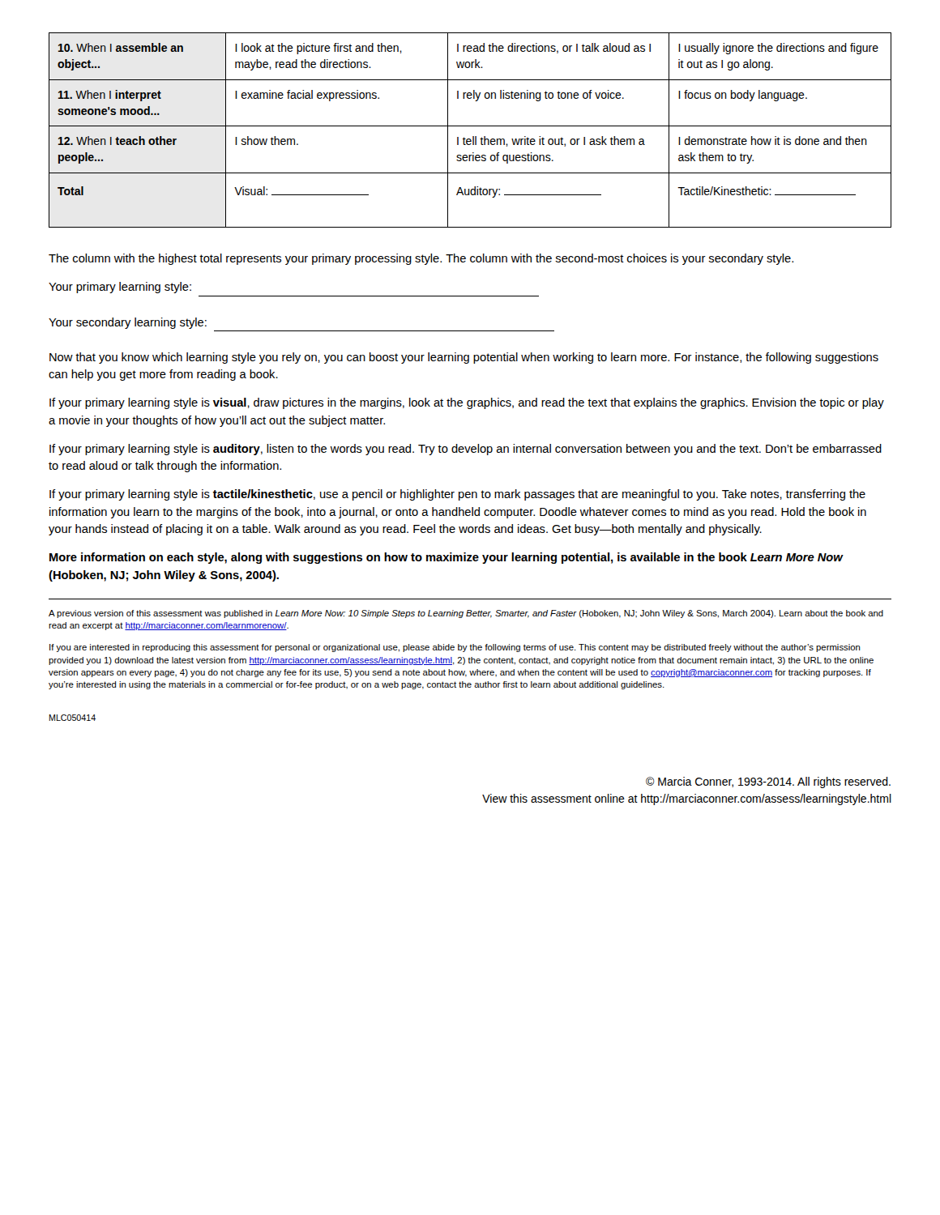| 10. When I assemble an object... | I look at the picture first and then, maybe, read the directions. | I read the directions, or I talk aloud as I work. | I usually ignore the directions and figure it out as I go along. |
| 11. When I interpret someone's mood... | I examine facial expressions. | I rely on listening to tone of voice. | I focus on body language. |
| 12. When I teach other people... | I show them. | I tell them, write it out, or I ask them a series of questions. | I demonstrate how it is done and then ask them to try. |
| Total | Visual: | Auditory: | Tactile/Kinesthetic: |
The column with the highest total represents your primary processing style. The column with the second-most choices is your secondary style.
Your primary learning style:
Your secondary learning style:
Now that you know which learning style you rely on, you can boost your learning potential when working to learn more. For instance, the following suggestions can help you get more from reading a book.
If your primary learning style is visual, draw pictures in the margins, look at the graphics, and read the text that explains the graphics. Envision the topic or play a movie in your thoughts of how you’ll act out the subject matter.
If your primary learning style is auditory, listen to the words you read. Try to develop an internal conversation between you and the text. Don’t be embarrassed to read aloud or talk through the information.
If your primary learning style is tactile/kinesthetic, use a pencil or highlighter pen to mark passages that are meaningful to you. Take notes, transferring the information you learn to the margins of the book, into a journal, or onto a handheld computer. Doodle whatever comes to mind as you read. Hold the book in your hands instead of placing it on a table. Walk around as you read. Feel the words and ideas. Get busy—both mentally and physically.
More information on each style, along with suggestions on how to maximize your learning potential, is available in the book Learn More Now (Hoboken, NJ; John Wiley & Sons, 2004).
A previous version of this assessment was published in Learn More Now: 10 Simple Steps to Learning Better, Smarter, and Faster (Hoboken, NJ; John Wiley & Sons, March 2004). Learn about the book and read an excerpt at http://marciaconner.com/learnmorenow/.
If you are interested in reproducing this assessment for personal or organizational use, please abide by the following terms of use. This content may be distributed freely without the author’s permission provided you 1) download the latest version from http://marciaconner.com/assess/learningstyle.html, 2) the content, contact, and copyright notice from that document remain intact, 3) the URL to the online version appears on every page, 4) you do not charge any fee for its use, 5) you send a note about how, where, and when the content will be used to copyright@marciaconner.com for tracking purposes. If you’re interested in using the materials in a commercial or for-fee product, or on a web page, contact the author first to learn about additional guidelines.
MLC050414
© Marcia Conner, 1993-2014. All rights reserved.
View this assessment online at http://marciaconner.com/assess/learningstyle.html